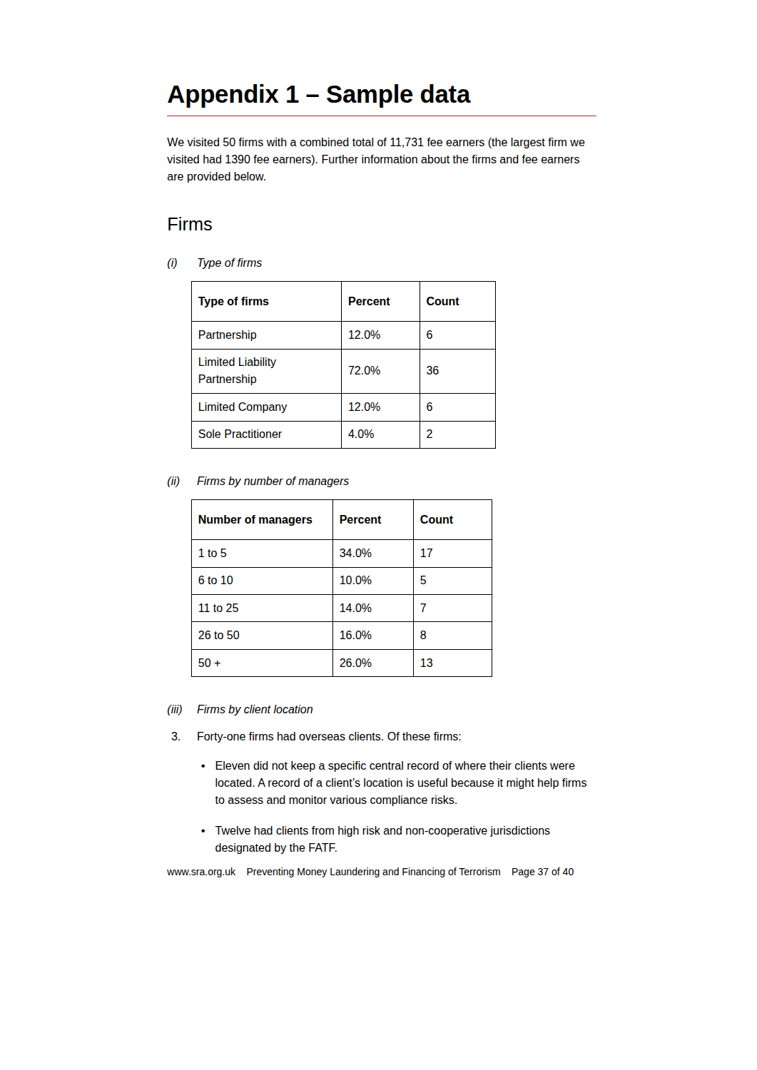Appendix 1 – Sample data
We visited 50 firms with a combined total of 11,731 fee earners (the largest firm we visited had 1390 fee earners). Further information about the firms and fee earners are provided below.
Firms
(i) Type of firms
| Type of firms | Percent | Count |
| --- | --- | --- |
| Partnership | 12.0% | 6 |
| Limited Liability Partnership | 72.0% | 36 |
| Limited Company | 12.0% | 6 |
| Sole Practitioner | 4.0% | 2 |
(ii) Firms by number of managers
| Number of managers | Percent | Count |
| --- | --- | --- |
| 1 to 5 | 34.0% | 17 |
| 6 to 10 | 10.0% | 5 |
| 11 to 25 | 14.0% | 7 |
| 26 to 50 | 16.0% | 8 |
| 50 + | 26.0% | 13 |
(iii) Firms by client location
Forty-one firms had overseas clients. Of these firms:
Eleven did not keep a specific central record of where their clients were located. A record of a client’s location is useful because it might help firms to assess and monitor various compliance risks.
Twelve had clients from high risk and non-cooperative jurisdictions designated by the FATF.
www.sra.org.uk Preventing Money Laundering and Financing of Terrorism Page 37 of 40